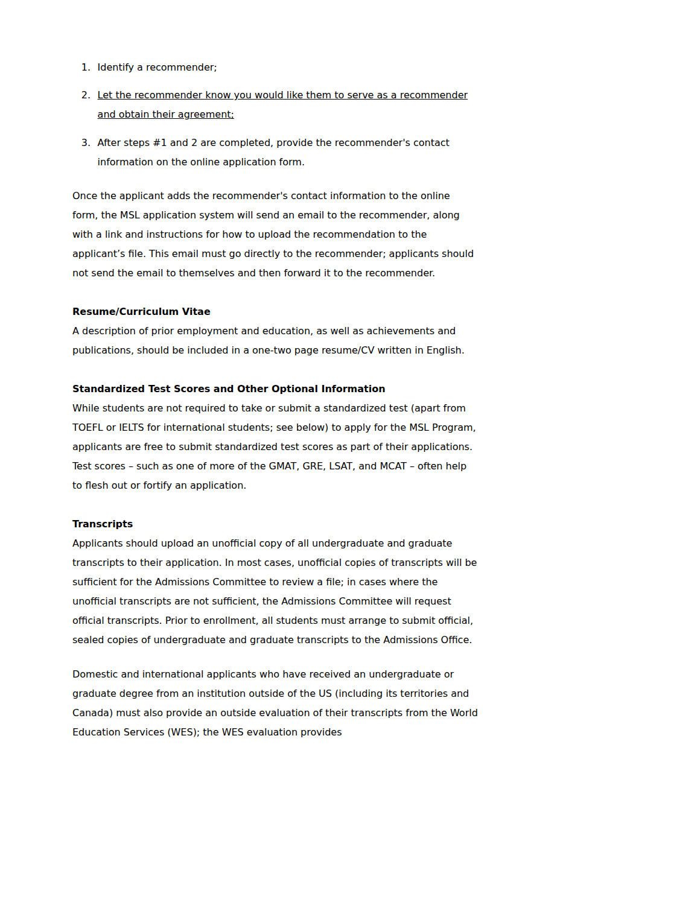Identify a recommender;
Let the recommender know you would like them to serve as a recommender and obtain their agreement;
After steps #1 and 2 are completed, provide the recommender's contact information on the online application form.
Once the applicant adds the recommender's contact information to the online form, the MSL application system will send an email to the recommender, along with a link and instructions for how to upload the recommendation to the applicant’s file. This email must go directly to the recommender; applicants should not send the email to themselves and then forward it to the recommender.
Resume/Curriculum Vitae
A description of prior employment and education, as well as achievements and publications, should be included in a one-two page resume/CV written in English.
Standardized Test Scores and Other Optional Information
While students are not required to take or submit a standardized test (apart from TOEFL or IELTS for international students; see below) to apply for the MSL Program, applicants are free to submit standardized test scores as part of their applications. Test scores – such as one of more of the GMAT, GRE, LSAT, and MCAT – often help to flesh out or fortify an application.
Transcripts
Applicants should upload an unofficial copy of all undergraduate and graduate transcripts to their application. In most cases, unofficial copies of transcripts will be sufficient for the Admissions Committee to review a file; in cases where the unofficial transcripts are not sufficient, the Admissions Committee will request official transcripts. Prior to enrollment, all students must arrange to submit official, sealed copies of undergraduate and graduate transcripts to the Admissions Office.
Domestic and international applicants who have received an undergraduate or graduate degree from an institution outside of the US (including its territories and Canada) must also provide an outside evaluation of their transcripts from the World Education Services (WES); the WES evaluation provides